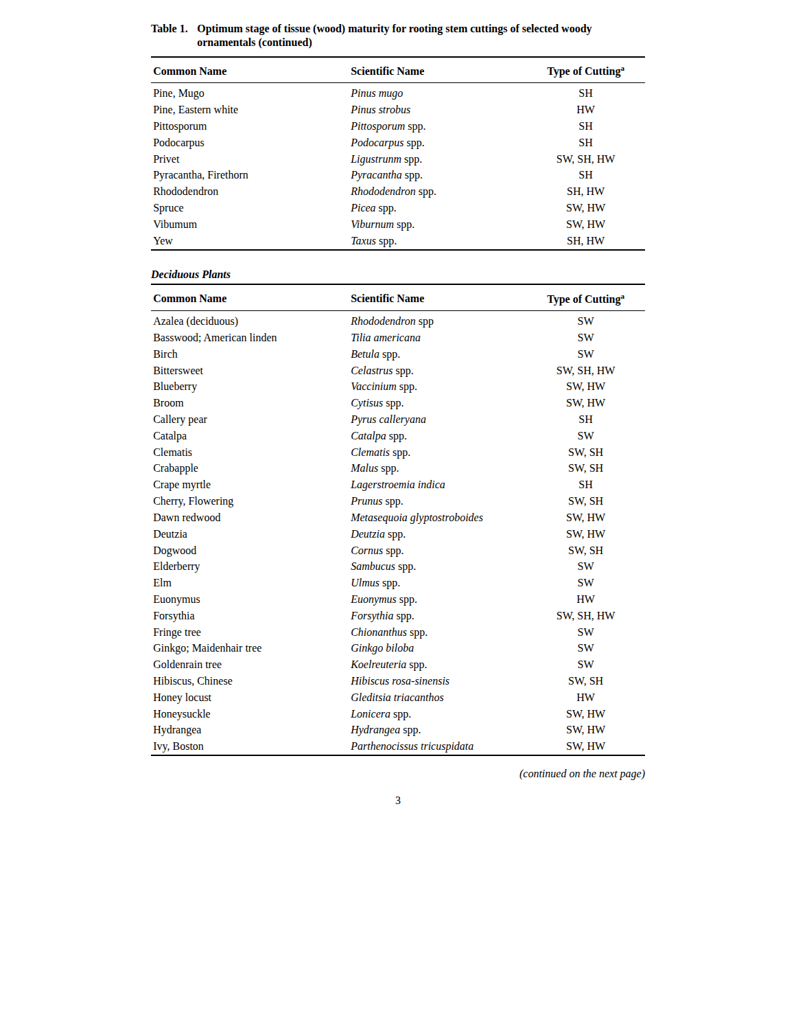Table 1. Optimum stage of tissue (wood) maturity for rooting stem cuttings of selected woody ornamentals (continued)
| Common Name | Scientific Name | Type of Cutting a |
| --- | --- | --- |
| Pine, Mugo | Pinus mugo | SH |
| Pine, Eastern white | Pinus strobus | HW |
| Pittosporum | Pittosporum spp. | SH |
| Podocarpus | Podocarpus spp. | SH |
| Privet | Ligustrunm spp. | SW, SH, HW |
| Pyracantha, Firethorn | Pyracantha spp. | SH |
| Rhododendron | Rhododendron spp. | SH, HW |
| Spruce | Picea spp. | SW, HW |
| Vibumum | Viburnum spp. | SW, HW |
| Yew | Taxus spp. | SH, HW |
Deciduous Plants
| Common Name | Scientific Name | Type of Cutting a |
| --- | --- | --- |
| Azalea (deciduous) | Rhododendron spp | SW |
| Basswood; American linden | Tilia americana | SW |
| Birch | Betula spp. | SW |
| Bittersweet | Celastrus spp. | SW, SH, HW |
| Blueberry | Vaccinium spp. | SW, HW |
| Broom | Cytisus spp. | SW, HW |
| Callery pear | Pyrus calleryana | SH |
| Catalpa | Catalpa spp. | SW |
| Clematis | Clematis spp. | SW, SH |
| Crabapple | Malus spp. | SW, SH |
| Crape myrtle | Lagerstroemia indica | SH |
| Cherry, Flowering | Prunus spp. | SW, SH |
| Dawn redwood | Metasequoia glyptostroboides | SW, HW |
| Deutzia | Deutzia spp. | SW, HW |
| Dogwood | Cornus spp. | SW, SH |
| Elderberry | Sambucus spp. | SW |
| Elm | Ulmus spp. | SW |
| Euonymus | Euonymus spp. | HW |
| Forsythia | Forsythia spp. | SW, SH, HW |
| Fringe tree | Chionanthus spp. | SW |
| Ginkgo; Maidenhair tree | Ginkgo biloba | SW |
| Goldenrain tree | Koelreuteria spp. | SW |
| Hibiscus, Chinese | Hibiscus rosa-sinensis | SW, SH |
| Honey locust | Gleditsia triacanthos | HW |
| Honeysuckle | Lonicera spp. | SW, HW |
| Hydrangea | Hydrangea spp. | SW, HW |
| Ivy, Boston | Parthenocissus tricuspidata | SW, HW |
(continued on the next page)
3